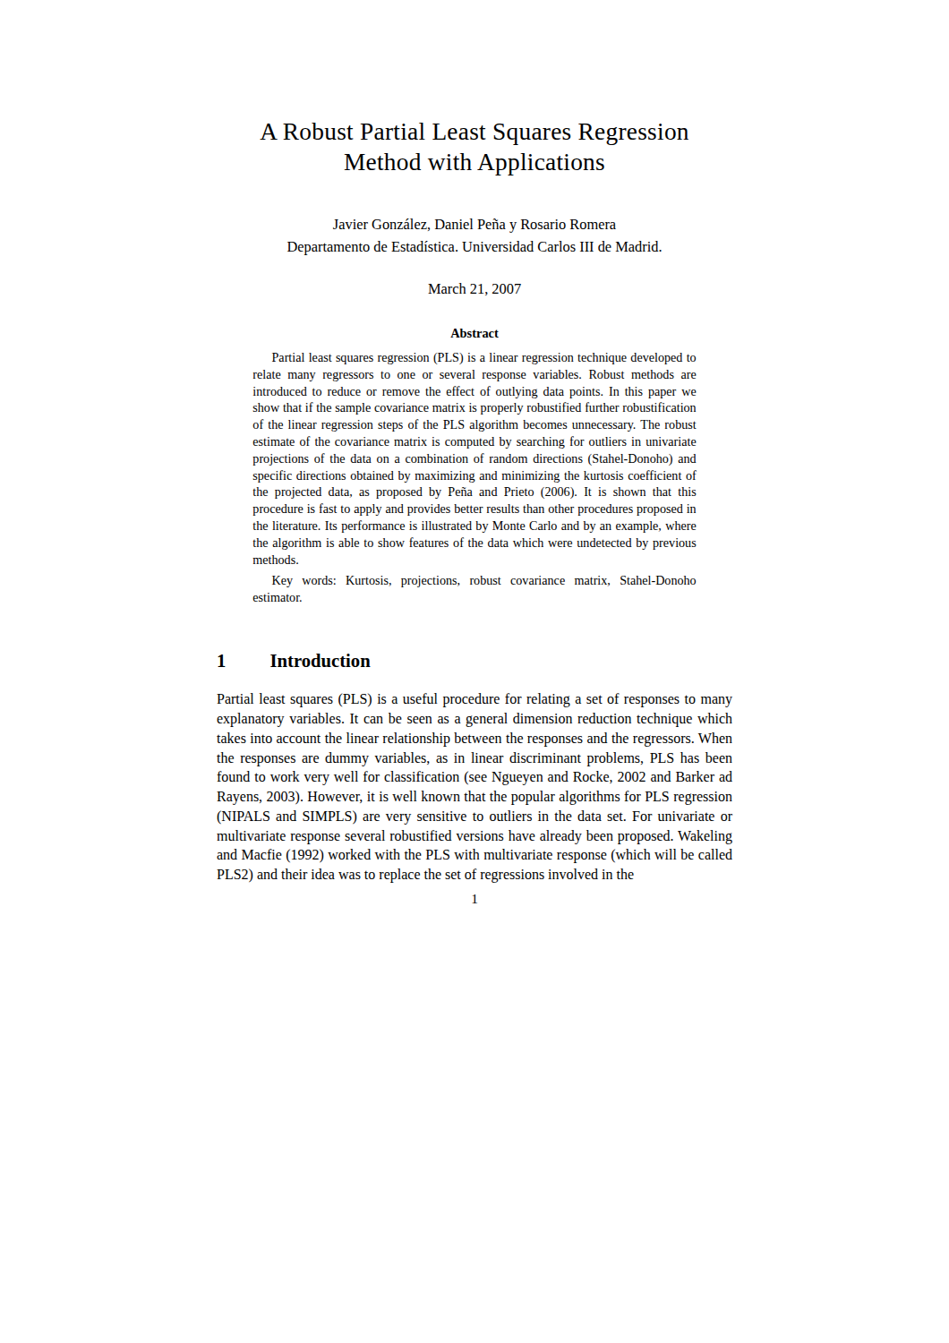A Robust Partial Least Squares Regression
Method with Applications
Javier González, Daniel Peña y Rosario Romera
Departamento de Estadística. Universidad Carlos III de Madrid.
March 21, 2007
Abstract
Partial least squares regression (PLS) is a linear regression technique developed to relate many regressors to one or several response variables. Robust methods are introduced to reduce or remove the effect of outlying data points. In this paper we show that if the sample covariance matrix is properly robustified further robustification of the linear regression steps of the PLS algorithm becomes unnecessary. The robust estimate of the covariance matrix is computed by searching for outliers in univariate projections of the data on a combination of random directions (Stahel-Donoho) and specific directions obtained by maximizing and minimizing the kurtosis coefficient of the projected data, as proposed by Peña and Prieto (2006). It is shown that this procedure is fast to apply and provides better results than other procedures proposed in the literature. Its performance is illustrated by Monte Carlo and by an example, where the algorithm is able to show features of the data which were undetected by previous methods.
Key words: Kurtosis, projections, robust covariance matrix, Stahel-Donoho estimator.
1 Introduction
Partial least squares (PLS) is a useful procedure for relating a set of responses to many explanatory variables. It can be seen as a general dimension reduction technique which takes into account the linear relationship between the responses and the regressors. When the responses are dummy variables, as in linear discriminant problems, PLS has been found to work very well for classification (see Ngueyen and Rocke, 2002 and Barker ad Rayens, 2003). However, it is well known that the popular algorithms for PLS regression (NIPALS and SIMPLS) are very sensitive to outliers in the data set. For univariate or multivariate response several robustified versions have already been proposed. Wakeling and Macfie (1992) worked with the PLS with multivariate response (which will be called PLS2) and their idea was to replace the set of regressions involved in the
1